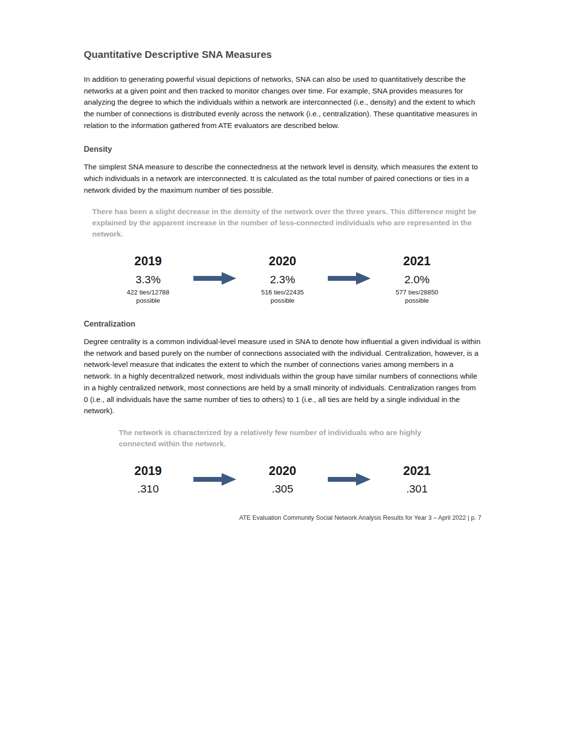Quantitative Descriptive SNA Measures
In addition to generating powerful visual depictions of networks, SNA can also be used to quantitatively describe the networks at a given point and then tracked to monitor changes over time. For example, SNA provides measures for analyzing the degree to which the individuals within a network are interconnected (i.e., density) and the extent to which the number of connections is distributed evenly across the network (i.e., centralization). These quantitative measures in relation to the information gathered from ATE evaluators are described below.
Density
The simplest SNA measure to describe the connectedness at the network level is density, which measures the extent to which individuals in a network are interconnected. It is calculated as the total number of paired conections or ties in a network divided by the maximum number of ties possible.
There has been a slight decrease in the density of the network over the three years. This difference might be explained by the apparent increase in the number of less-connected individuals who are represented in the network.
| 2019 | | 2020 | | 2021 |
| 3.3% | 2.3% | 2.0% |
| 422 ties/12788 possible | 516 ties/22435 possible | 577 ties/28850 possible |
Centralization
Degree centrality is a common individual-level measure used in SNA to denote how influential a given individual is within the network and based purely on the number of connections associated with the individual. Centralization, however, is a network-level measure that indicates the extent to which the number of connections varies among members in a network. In a highly decentralized network, most individuals within the group have similar numbers of connections while in a highly centralized network, most connections are held by a small minority of individuals. Centralization ranges from 0 (i.e., all individuals have the same number of ties to others) to 1 (i.e., all ties are held by a single individual in the network).
The network is characterized by a relatively few number of individuals who are highly connected within the network.
| 2019 | | 2020 | | 2021 |
| .310 | .305 | .301 |
ATE Evaluation Community Social Network Analysis Results for Year 3 – April 2022 | p. 7